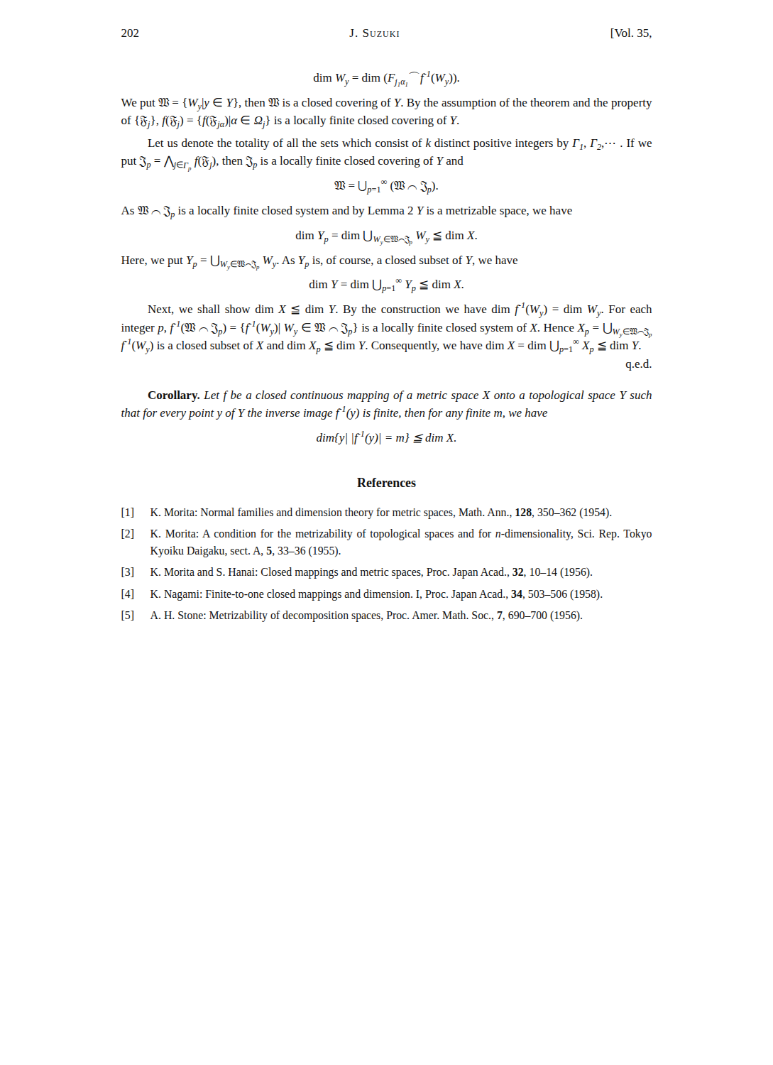202 J. Suzuki [Vol. 35,
dim Wy = dim (Fj1α1⌒f-1(Wy)).
We put 𝔚 = {Wy|y ∈ Y}, then 𝔚 is a closed covering of Y. By the assumption of the theorem and the property of {𝔉j}, f(𝔉j) = {f(𝔉jα)|α ∈ Ωj} is a locally finite closed covering of Y.
Let us denote the totality of all the sets which consist of k distinct positive integers by Γ1, Γ2,⋯ . If we put 𝔍p = ⋀j∈Γp f(𝔉j), then 𝔍p is a locally finite closed covering of Y and
𝔚 = ⋃p=1∞ (𝔚 ⌒ 𝔍p).
As 𝔚 ⌒ 𝔍p is a locally finite closed system and by Lemma 2 Y is a metrizable space, we have
dim Yp = dim ⋃Wy∈𝔚⌒𝔍p Wy ≦ dim X.
Here, we put Yp = ⋃Wy∈𝔚⌒𝔍p Wy. As Yp is, of course, a closed subset of Y, we have
dim Y = dim ⋃p=1∞ Yp ≦ dim X.
Next, we shall show dim X ≦ dim Y. By the construction we have dim f-1(Wy) = dim Wy. For each integer p, f-1(𝔚 ⌒ 𝔍p) = {f-1(Wy)| Wy ∈ 𝔚 ⌒ 𝔍p} is a locally finite closed system of X. Hence Xp = ⋃Wy∈𝔚⌒𝔍p f-1(Wy) is a closed subset of X and dim Xp ≦ dim Y. Consequently, we have dim X = dim ⋃p=1∞ Xp ≦ dim Y. q.e.d.
Corollary. Let f be a closed continuous mapping of a metric space X onto a topological space Y such that for every point y of Y the inverse image f-1(y) is finite, then for any finite m, we have
dim{y| |f-1(y)| = m} ≦ dim X.
References
[1] K. Morita: Normal families and dimension theory for metric spaces, Math. Ann., 128, 350–362 (1954).
[2] K. Morita: A condition for the metrizability of topological spaces and for n-dimensionality, Sci. Rep. Tokyo Kyoiku Daigaku, sect. A, 5, 33–36 (1955).
[3] K. Morita and S. Hanai: Closed mappings and metric spaces, Proc. Japan Acad., 32, 10–14 (1956).
[4] K. Nagami: Finite-to-one closed mappings and dimension. I, Proc. Japan Acad., 34, 503–506 (1958).
[5] A. H. Stone: Metrizability of decomposition spaces, Proc. Amer. Math. Soc., 7, 690–700 (1956).